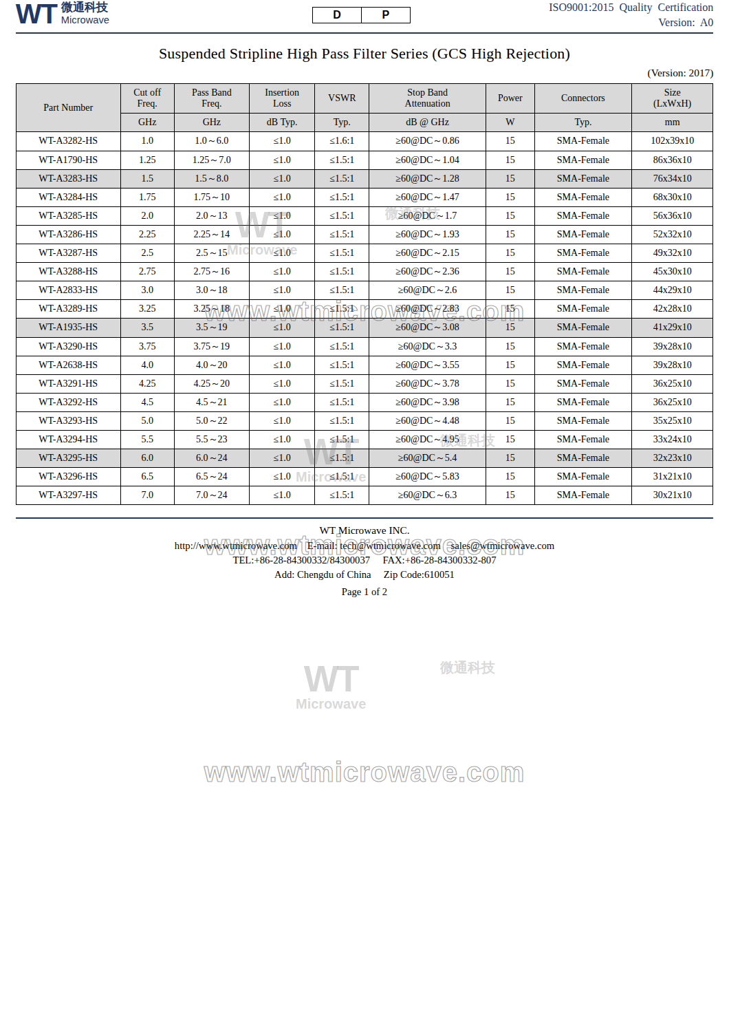WT 微通科技
Microwave
D
P
ISO9001:2015 Quality Certification
Version: A0
Suspended Stripline High Pass Filter Series (GCS High Rejection)
(Version: 2017)
WT
Microwave
微通科技
www.wtmicrowave.com
WT
Microwave
微通科技
www.wtmicrowave.com
WT
Microwave
微通科技
www.wtmicrowave.com
| Part Number | Cut off Freq. | Pass Band Freq. | Insertion Loss | VSWR | Stop Band Attenuation | Power | Connectors | Size (LxWxH) |
| --- | --- | --- | --- | --- | --- | --- | --- | --- |
| GHz | GHz | dB Typ. | Typ. | dB @ GHz | W | Typ. | mm |
| WT-A3282-HS | 1.0 | 1.0～6.0 | ≤1.0 | ≤1.6:1 | ≥60@DC～0.86 | 15 | SMA-Female | 102x39x10 |
| WT-A1790-HS | 1.25 | 1.25～7.0 | ≤1.0 | ≤1.5:1 | ≥60@DC～1.04 | 15 | SMA-Female | 86x36x10 |
| WT-A3283-HS | 1.5 | 1.5～8.0 | ≤1.0 | ≤1.5:1 | ≥60@DC～1.28 | 15 | SMA-Female | 76x34x10 |
| WT-A3284-HS | 1.75 | 1.75～10 | ≤1.0 | ≤1.5:1 | ≥60@DC～1.47 | 15 | SMA-Female | 68x30x10 |
| WT-A3285-HS | 2.0 | 2.0～13 | ≤1.0 | ≤1.5:1 | ≥60@DC～1.7 | 15 | SMA-Female | 56x36x10 |
| WT-A3286-HS | 2.25 | 2.25～14 | ≤1.0 | ≤1.5:1 | ≥60@DC～1.93 | 15 | SMA-Female | 52x32x10 |
| WT-A3287-HS | 2.5 | 2.5～15 | ≤1.0 | ≤1.5:1 | ≥60@DC～2.15 | 15 | SMA-Female | 49x32x10 |
| WT-A3288-HS | 2.75 | 2.75～16 | ≤1.0 | ≤1.5:1 | ≥60@DC～2.36 | 15 | SMA-Female | 45x30x10 |
| WT-A2833-HS | 3.0 | 3.0～18 | ≤1.0 | ≤1.5:1 | ≥60@DC～2.6 | 15 | SMA-Female | 44x29x10 |
| WT-A3289-HS | 3.25 | 3.25～18 | ≤1.0 | ≤1.5:1 | ≥60@DC～2.83 | 15 | SMA-Female | 42x28x10 |
| WT-A1935-HS | 3.5 | 3.5～19 | ≤1.0 | ≤1.5:1 | ≥60@DC～3.08 | 15 | SMA-Female | 41x29x10 |
| WT-A3290-HS | 3.75 | 3.75～19 | ≤1.0 | ≤1.5:1 | ≥60@DC～3.3 | 15 | SMA-Female | 39x28x10 |
| WT-A2638-HS | 4.0 | 4.0～20 | ≤1.0 | ≤1.5:1 | ≥60@DC～3.55 | 15 | SMA-Female | 39x28x10 |
| WT-A3291-HS | 4.25 | 4.25～20 | ≤1.0 | ≤1.5:1 | ≥60@DC～3.78 | 15 | SMA-Female | 36x25x10 |
| WT-A3292-HS | 4.5 | 4.5～21 | ≤1.0 | ≤1.5:1 | ≥60@DC～3.98 | 15 | SMA-Female | 36x25x10 |
| WT-A3293-HS | 5.0 | 5.0～22 | ≤1.0 | ≤1.5:1 | ≥60@DC～4.48 | 15 | SMA-Female | 35x25x10 |
| WT-A3294-HS | 5.5 | 5.5～23 | ≤1.0 | ≤1.5:1 | ≥60@DC～4.95 | 15 | SMA-Female | 33x24x10 |
| WT-A3295-HS | 6.0 | 6.0～24 | ≤1.0 | ≤1.5:1 | ≥60@DC～5.4 | 15 | SMA-Female | 32x23x10 |
| WT-A3296-HS | 6.5 | 6.5～24 | ≤1.0 | ≤1.5:1 | ≥60@DC～5.83 | 15 | SMA-Female | 31x21x10 |
| WT-A3297-HS | 7.0 | 7.0～24 | ≤1.0 | ≤1.5:1 | ≥60@DC～6.3 | 15 | SMA-Female | 30x21x10 |
WT Microwave INC.
http://www.wtmicrowave.com E-mail: tech@wtmicrowave.com sales@wtmicrowave.com
TEL:+86-28-84300332/84300037 FAX:+86-28-84300332-807
Add: Chengdu of China Zip Code:610051
Page 1 of 2